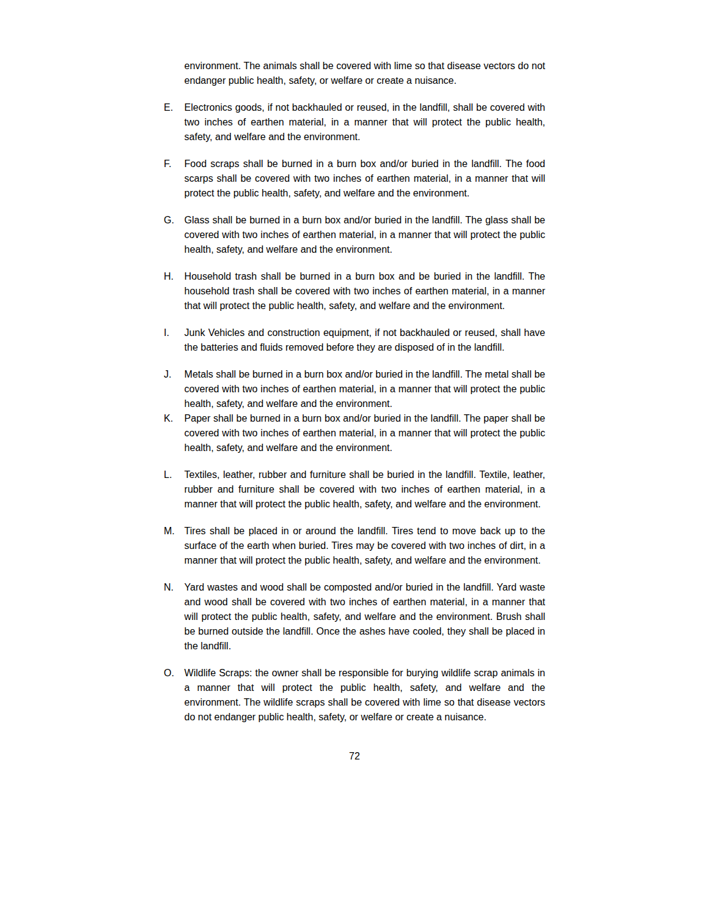environment. The animals shall be covered with lime so that disease vectors do not endanger public health, safety, or welfare or create a nuisance.
E. Electronics goods, if not backhauled or reused, in the landfill, shall be covered with two inches of earthen material, in a manner that will protect the public health, safety, and welfare and the environment.
F. Food scraps shall be burned in a burn box and/or buried in the landfill. The food scarps shall be covered with two inches of earthen material, in a manner that will protect the public health, safety, and welfare and the environment.
G. Glass shall be burned in a burn box and/or buried in the landfill. The glass shall be covered with two inches of earthen material, in a manner that will protect the public health, safety, and welfare and the environment.
H. Household trash shall be burned in a burn box and be buried in the landfill. The household trash shall be covered with two inches of earthen material, in a manner that will protect the public health, safety, and welfare and the environment.
I. Junk Vehicles and construction equipment, if not backhauled or reused, shall have the batteries and fluids removed before they are disposed of in the landfill.
J. Metals shall be burned in a burn box and/or buried in the landfill. The metal shall be covered with two inches of earthen material, in a manner that will protect the public health, safety, and welfare and the environment.
K. Paper shall be burned in a burn box and/or buried in the landfill. The paper shall be covered with two inches of earthen material, in a manner that will protect the public health, safety, and welfare and the environment.
L. Textiles, leather, rubber and furniture shall be buried in the landfill. Textile, leather, rubber and furniture shall be covered with two inches of earthen material, in a manner that will protect the public health, safety, and welfare and the environment.
M. Tires shall be placed in or around the landfill. Tires tend to move back up to the surface of the earth when buried. Tires may be covered with two inches of dirt, in a manner that will protect the public health, safety, and welfare and the environment.
N. Yard wastes and wood shall be composted and/or buried in the landfill. Yard waste and wood shall be covered with two inches of earthen material, in a manner that will protect the public health, safety, and welfare and the environment. Brush shall be burned outside the landfill. Once the ashes have cooled, they shall be placed in the landfill.
O. Wildlife Scraps: the owner shall be responsible for burying wildlife scrap animals in a manner that will protect the public health, safety, and welfare and the environment. The wildlife scraps shall be covered with lime so that disease vectors do not endanger public health, safety, or welfare or create a nuisance.
72